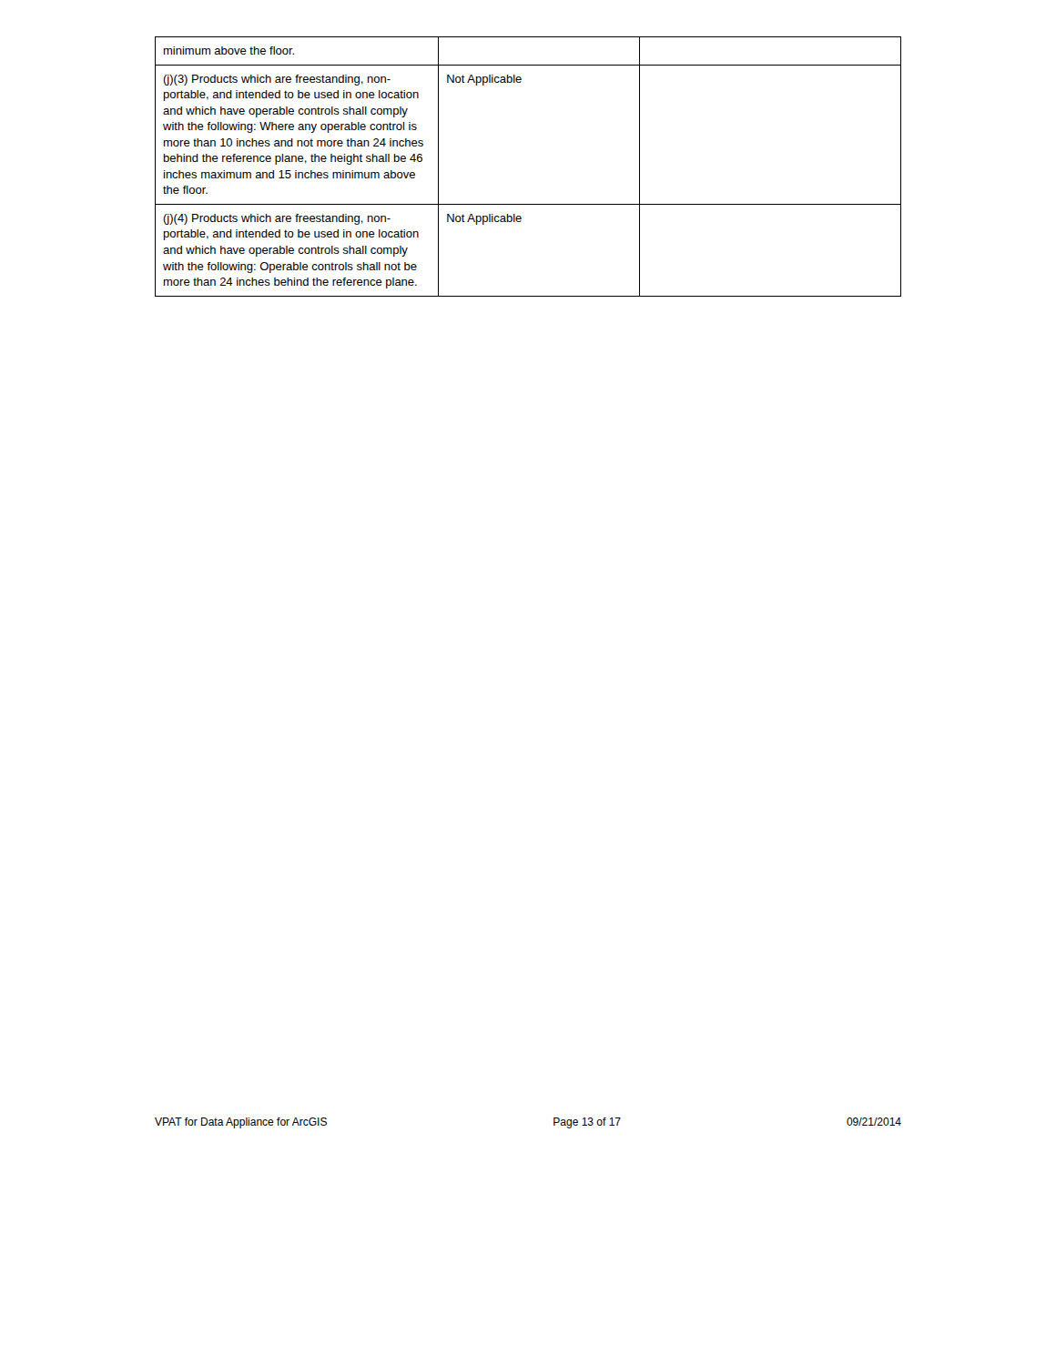| minimum above the floor. | | |
| (j)(3) Products which are freestanding, non-portable, and intended to be used in one location and which have operable controls shall comply with the following: Where any operable control is more than 10 inches and not more than 24 inches behind the reference plane, the height shall be 46 inches maximum and 15 inches minimum above the floor. | Not Applicable | |
| (j)(4) Products which are freestanding, non-portable, and intended to be used in one location and which have operable controls shall comply with the following: Operable controls shall not be more than 24 inches behind the reference plane. | Not Applicable | |
VPAT for Data Appliance for ArcGIS Page 13 of 17 09/21/2014